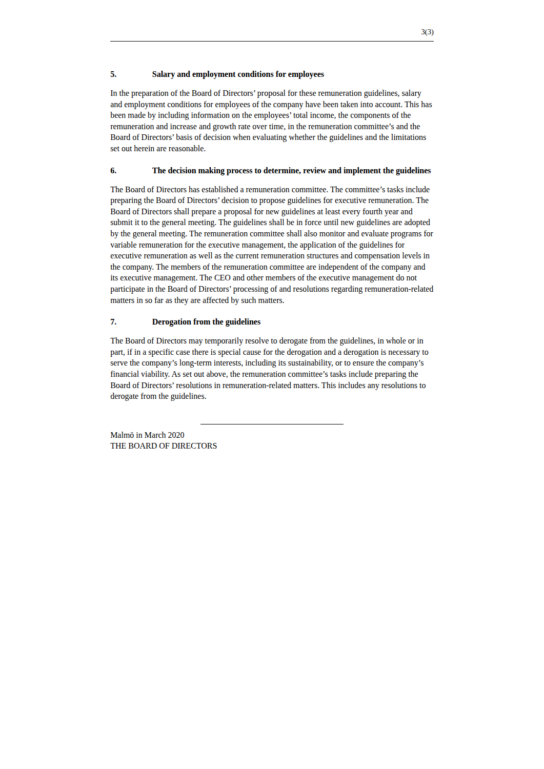3(3)
5. Salary and employment conditions for employees
In the preparation of the Board of Directors’ proposal for these remuneration guidelines, salary and employment conditions for employees of the company have been taken into account. This has been made by including information on the employees’ total income, the components of the remuneration and increase and growth rate over time, in the remuneration committee’s and the Board of Directors’ basis of decision when evaluating whether the guidelines and the limitations set out herein are reasonable.
6. The decision making process to determine, review and implement the guidelines
The Board of Directors has established a remuneration committee. The committee’s tasks include preparing the Board of Directors’ decision to propose guidelines for executive remuneration. The Board of Directors shall prepare a proposal for new guidelines at least every fourth year and submit it to the general meeting. The guidelines shall be in force until new guidelines are adopted by the general meeting. The remuneration committee shall also monitor and evaluate programs for variable remuneration for the executive management, the application of the guidelines for executive remuneration as well as the current remuneration structures and compensation levels in the company. The members of the remuneration committee are independent of the company and its executive management. The CEO and other members of the executive management do not participate in the Board of Directors’ processing of and resolutions regarding remuneration-related matters in so far as they are affected by such matters.
7. Derogation from the guidelines
The Board of Directors may temporarily resolve to derogate from the guidelines, in whole or in part, if in a specific case there is special cause for the derogation and a derogation is necessary to serve the company’s long-term interests, including its sustainability, or to ensure the company’s financial viability. As set out above, the remuneration committee’s tasks include preparing the Board of Directors’ resolutions in remuneration-related matters. This includes any resolutions to derogate from the guidelines.
Malmö in March 2020
THE BOARD OF DIRECTORS